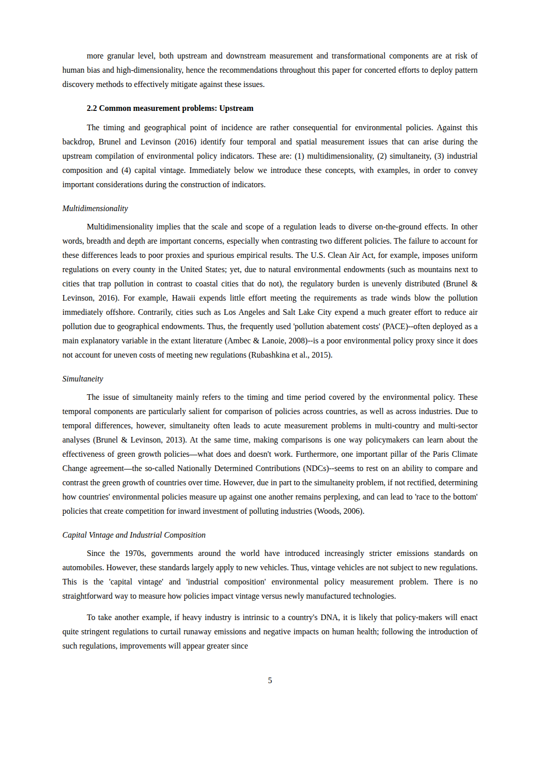more granular level, both upstream and downstream measurement and transformational components are at risk of human bias and high-dimensionality, hence the recommendations throughout this paper for concerted efforts to deploy pattern discovery methods to effectively mitigate against these issues.
2.2 Common measurement problems: Upstream
The timing and geographical point of incidence are rather consequential for environmental policies. Against this backdrop, Brunel and Levinson (2016) identify four temporal and spatial measurement issues that can arise during the upstream compilation of environmental policy indicators. These are: (1) multidimensionality, (2) simultaneity, (3) industrial composition and (4) capital vintage. Immediately below we introduce these concepts, with examples, in order to convey important considerations during the construction of indicators.
Multidimensionality
Multidimensionality implies that the scale and scope of a regulation leads to diverse on-the-ground effects. In other words, breadth and depth are important concerns, especially when contrasting two different policies. The failure to account for these differences leads to poor proxies and spurious empirical results. The U.S. Clean Air Act, for example, imposes uniform regulations on every county in the United States; yet, due to natural environmental endowments (such as mountains next to cities that trap pollution in contrast to coastal cities that do not), the regulatory burden is unevenly distributed (Brunel & Levinson, 2016). For example, Hawaii expends little effort meeting the requirements as trade winds blow the pollution immediately offshore. Contrarily, cities such as Los Angeles and Salt Lake City expend a much greater effort to reduce air pollution due to geographical endowments. Thus, the frequently used 'pollution abatement costs' (PACE)--often deployed as a main explanatory variable in the extant literature (Ambec & Lanoie, 2008)--is a poor environmental policy proxy since it does not account for uneven costs of meeting new regulations (Rubashkina et al., 2015).
Simultaneity
The issue of simultaneity mainly refers to the timing and time period covered by the environmental policy. These temporal components are particularly salient for comparison of policies across countries, as well as across industries. Due to temporal differences, however, simultaneity often leads to acute measurement problems in multi-country and multi-sector analyses (Brunel & Levinson, 2013). At the same time, making comparisons is one way policymakers can learn about the effectiveness of green growth policies—what does and doesn't work. Furthermore, one important pillar of the Paris Climate Change agreement—the so-called Nationally Determined Contributions (NDCs)--seems to rest on an ability to compare and contrast the green growth of countries over time. However, due in part to the simultaneity problem, if not rectified, determining how countries' environmental policies measure up against one another remains perplexing, and can lead to 'race to the bottom' policies that create competition for inward investment of polluting industries (Woods, 2006).
Capital Vintage and Industrial Composition
Since the 1970s, governments around the world have introduced increasingly stricter emissions standards on automobiles. However, these standards largely apply to new vehicles. Thus, vintage vehicles are not subject to new regulations. This is the 'capital vintage' and 'industrial composition' environmental policy measurement problem. There is no straightforward way to measure how policies impact vintage versus newly manufactured technologies.
To take another example, if heavy industry is intrinsic to a country's DNA, it is likely that policy-makers will enact quite stringent regulations to curtail runaway emissions and negative impacts on human health; following the introduction of such regulations, improvements will appear greater since
5